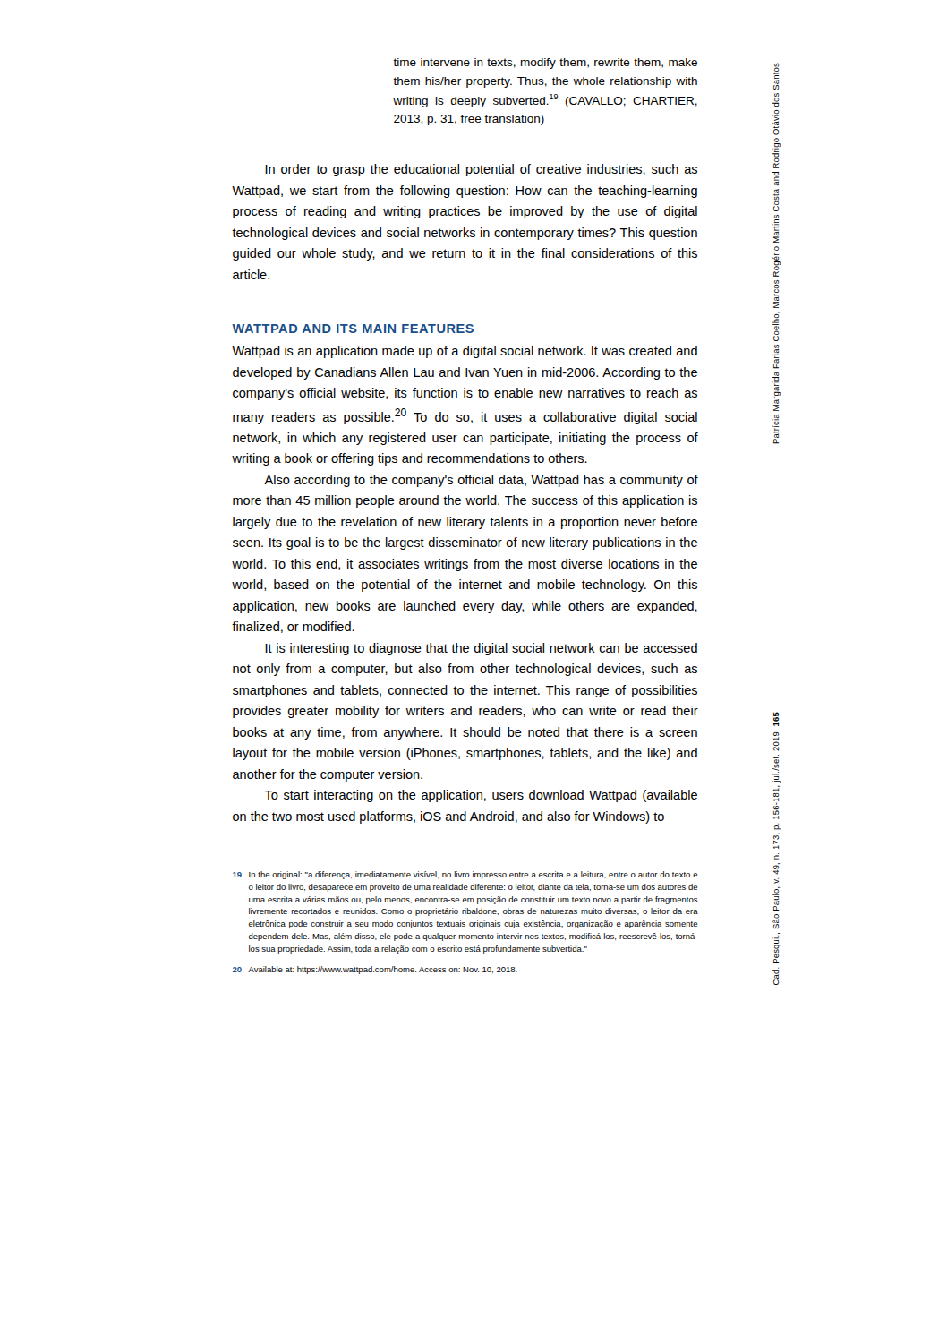Patrícia Margarida Farias Coelho, Marcos Rogério Martins Costa and Rodrigo Otávio dos Santos
time intervene in texts, modify them, rewrite them, make them his/her property. Thus, the whole relationship with writing is deeply subverted.19 (CAVALLO; CHARTIER, 2013, p. 31, free translation)
In order to grasp the educational potential of creative industries, such as Wattpad, we start from the following question: How can the teaching-learning process of reading and writing practices be improved by the use of digital technological devices and social networks in contemporary times? This question guided our whole study, and we return to it in the final considerations of this article.
Wattpad and its main features
Wattpad is an application made up of a digital social network. It was created and developed by Canadians Allen Lau and Ivan Yuen in mid-2006. According to the company's official website, its function is to enable new narratives to reach as many readers as possible.20 To do so, it uses a collaborative digital social network, in which any registered user can participate, initiating the process of writing a book or offering tips and recommendations to others.
Also according to the company's official data, Wattpad has a community of more than 45 million people around the world. The success of this application is largely due to the revelation of new literary talents in a proportion never before seen. Its goal is to be the largest disseminator of new literary publications in the world. To this end, it associates writings from the most diverse locations in the world, based on the potential of the internet and mobile technology. On this application, new books are launched every day, while others are expanded, finalized, or modified.
It is interesting to diagnose that the digital social network can be accessed not only from a computer, but also from other technological devices, such as smartphones and tablets, connected to the internet. This range of possibilities provides greater mobility for writers and readers, who can write or read their books at any time, from anywhere. It should be noted that there is a screen layout for the mobile version (iPhones, smartphones, tablets, and the like) and another for the computer version.
To start interacting on the application, users download Wattpad (available on the two most used platforms, iOS and Android, and also for Windows) to
19 In the original: "a diferença, imediatamente visível, no livro impresso entre a escrita e a leitura, entre o autor do texto e o leitor do livro, desaparece em proveito de uma realidade diferente: o leitor, diante da tela, torna-se um dos autores de uma escrita a várias mãos ou, pelo menos, encontra-se em posição de constituir um texto novo a partir de fragmentos livremente recortados e reunidos. Como o proprietário ribaldone, obras de naturezas muito diversas, o leitor da era eletrônica pode construir a seu modo conjuntos textuais originais cuja existência, organização e aparência somente dependem dele. Mas, além disso, ele pode a qualquer momento intervir nos textos, modificá-los, reescrevê-los, torná-los sua propriedade. Assim, toda a relação com o escrito está profundamente subvertida."
20 Available at: https://www.wattpad.com/home. Access on: Nov. 10, 2018.
Cad. Pesqui., São Paulo, v. 49, n. 173, p. 156-181, jul./set. 2019 165